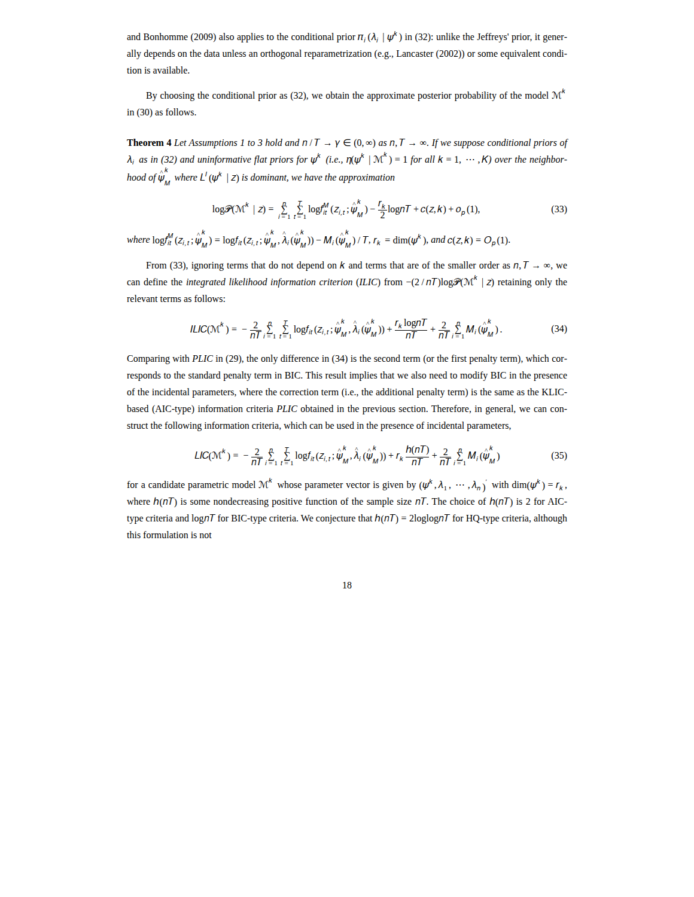and Bonhomme (2009) also applies to the conditional prior πi(λi|ψk) in (32): unlike the Jeffreys' prior, it generally depends on the data unless an orthogonal reparametrization (e.g., Lancaster (2002)) or some equivalent condition is available.
By choosing the conditional prior as (32), we obtain the approximate posterior probability of the model ℳk in (30) as follows.
Theorem 4 Let Assumptions 1 to 3 hold and n/T→γ∈(0,∞) as n,T→∞. If we suppose conditional priors of λi as in (32) and uninformative flat priors for ψk (i.e., η(ψk|ℳk)=1 for all k=1,⋯,K) over the neighborhood of ψ^Mk where LI(ψk|z) is dominant, we have the approximation
log⁡𝒫(ℳk|z) = ∑i=1n ∑t=1T log⁡fitM (zi,t;ψ^Mk) − rk2 log⁡nT +c(z,k) +op(1) , (33)
where log⁡fitM(zi,t;ψ^Mk)=log⁡fit(zi,t;ψ^Mk,λ^i(ψ^Mk))−Mi(ψ^Mk)/T, rk=dim(ψk), and c(z,k)=Op(1).
From (33), ignoring terms that do not depend on k and terms that are of the smaller order as n,T→∞, we can define the integrated likelihood information criterion (ILIC) from −(2/nT)log⁡𝒫(ℳk|z) retaining only the relevant terms as follows:
ILIC (ℳk) = −2nT ∑i=1n ∑t=1T log⁡fit (zi,t;ψ^Mk,λ^i(ψ^Mk)) + rklog⁡nTnT + 2nT ∑i=1n Mi(ψ^Mk) . (34)
Comparing with PLIC in (29), the only difference in (34) is the second term (or the first penalty term), which corresponds to the standard penalty term in BIC. This result implies that we also need to modify BIC in the presence of the incidental parameters, where the correction term (i.e., the additional penalty term) is the same as the KLIC-based (AIC-type) information criteria PLIC obtained in the previous section. Therefore, in general, we can construct the following information criteria, which can be used in the presence of incidental parameters,
LIC (ℳk) = −2nT ∑i=1n ∑t=1T log⁡fit (zi,t;ψ^Mk,λ^i(ψ^Mk)) + rk h(nT)nT + 2nT ∑i=1n Mi(ψ^Mk) (35)
for a candidate parametric model ℳk whose parameter vector is given by (ψk,λ1,⋯,λn)′ with dim(ψk)=rk, where h(nT) is some nondecreasing positive function of the sample size nT. The choice of h(nT) is 2 for AIC-type criteria and log⁡nT for BIC-type criteria. We conjecture that h(nT)=2log⁡log⁡nT for HQ-type criteria, although this formulation is not
18